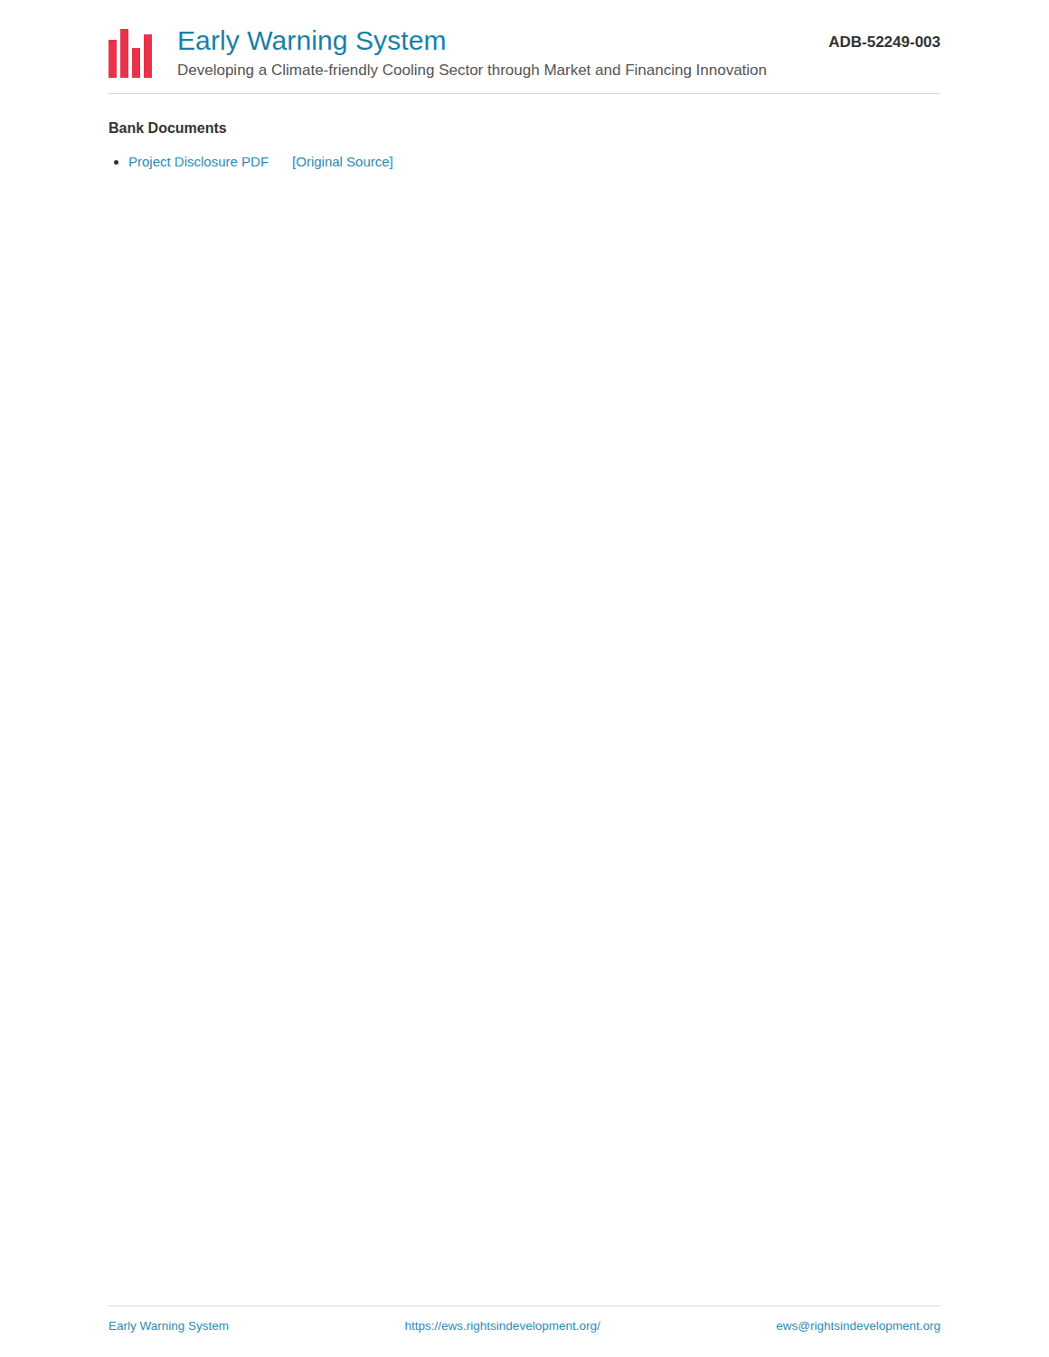Early Warning System
Developing a Climate-friendly Cooling Sector through Market and Financing Innovation
ADB-52249-003
Bank Documents
Project Disclosure PDF[Original Source]
Early Warning System
https://ews.rightsindevelopment.org/
ews@rightsindevelopment.org